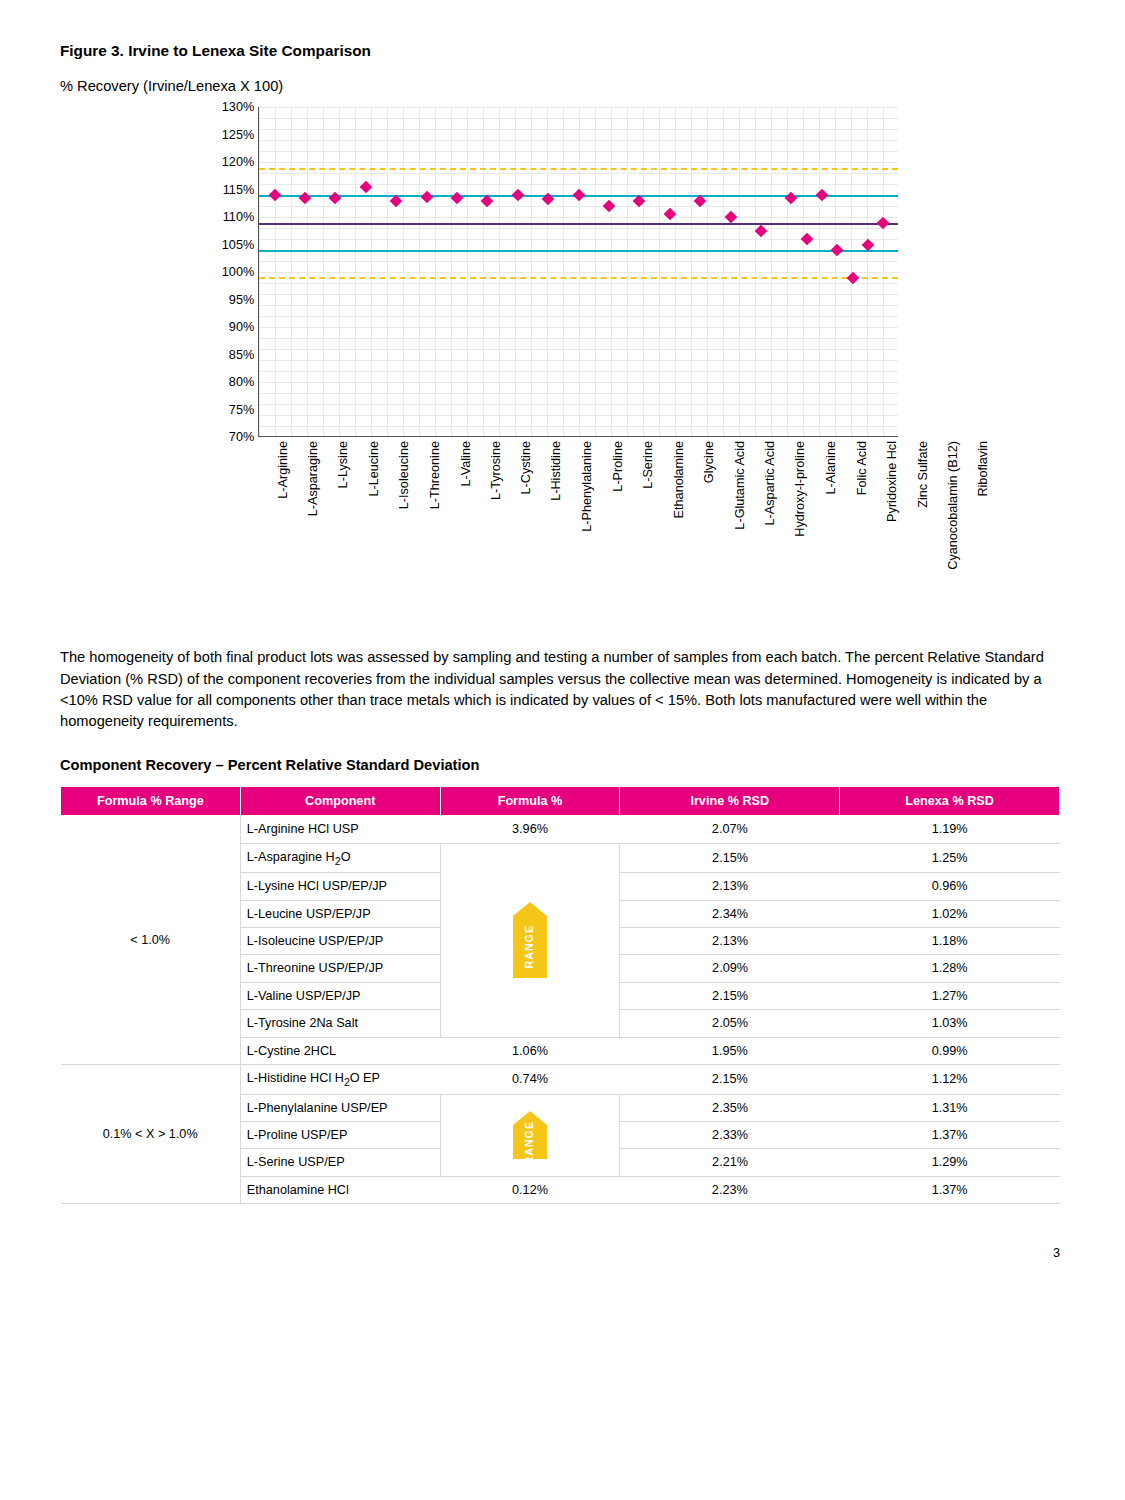Figure 3. Irvine to Lenexa Site Comparison
% Recovery (Irvine/Lenexa X 100)
130% 125% 120% 115% 110% 105% 100% 95% 90% 85% 80% 75% 70%
L-Arginine L-Asparagine L-Lysine L-Leucine L-Isoleucine L-Threonine L-Valine L-Tyrosine L-Cystine L-Histidine L-Phenylalanine L-Proline L-Serine Ethanolamine Glycine L-Glutamic Acid L-Aspartic Acid Hydroxy-l-proline L-Alanine Folic Acid Pyridoxine Hcl Zinc Sulfate Cyanocobalamin (B12) Riboflavin
The homogeneity of both final product lots was assessed by sampling and testing a number of samples from each batch. The percent Relative Standard Deviation (% RSD) of the component recoveries from the individual samples versus the collective mean was determined. Homogeneity is indicated by a <10% RSD value for all components other than trace metals which is indicated by values of < 15%. Both lots manufactured were well within the homogeneity requirements.
Component Recovery – Percent Relative Standard Deviation
| Formula % Range | Component | Formula % | Irvine % RSD | Lenexa % RSD |
| --- | --- | --- | --- | --- |
| < 1.0% | L-Arginine HCl USP | 3.96% | 2.07% | 1.19% |
| L-Asparagine H 2 O | RANGE | 2.15% | 1.25% |
| L-Lysine HCl USP/EP/JP | 2.13% | 0.96% |
| L-Leucine USP/EP/JP | 2.34% | 1.02% |
| L-Isoleucine USP/EP/JP | 2.13% | 1.18% |
| L-Threonine USP/EP/JP | 2.09% | 1.28% |
| L-Valine USP/EP/JP | 2.15% | 1.27% |
| L-Tyrosine 2Na Salt | 2.05% | 1.03% |
| L-Cystine 2HCL | 1.06% | 1.95% | 0.99% |
| 0.1% < X > 1.0% | L-Histidine HCl H 2 O EP | 0.74% | 2.15% | 1.12% |
| L-Phenylalanine USP/EP | RANGE | 2.35% | 1.31% |
| L-Proline USP/EP | 2.33% | 1.37% |
| L-Serine USP/EP | 2.21% | 1.29% |
| Ethanolamine HCl | 0.12% | 2.23% | 1.37% |
3